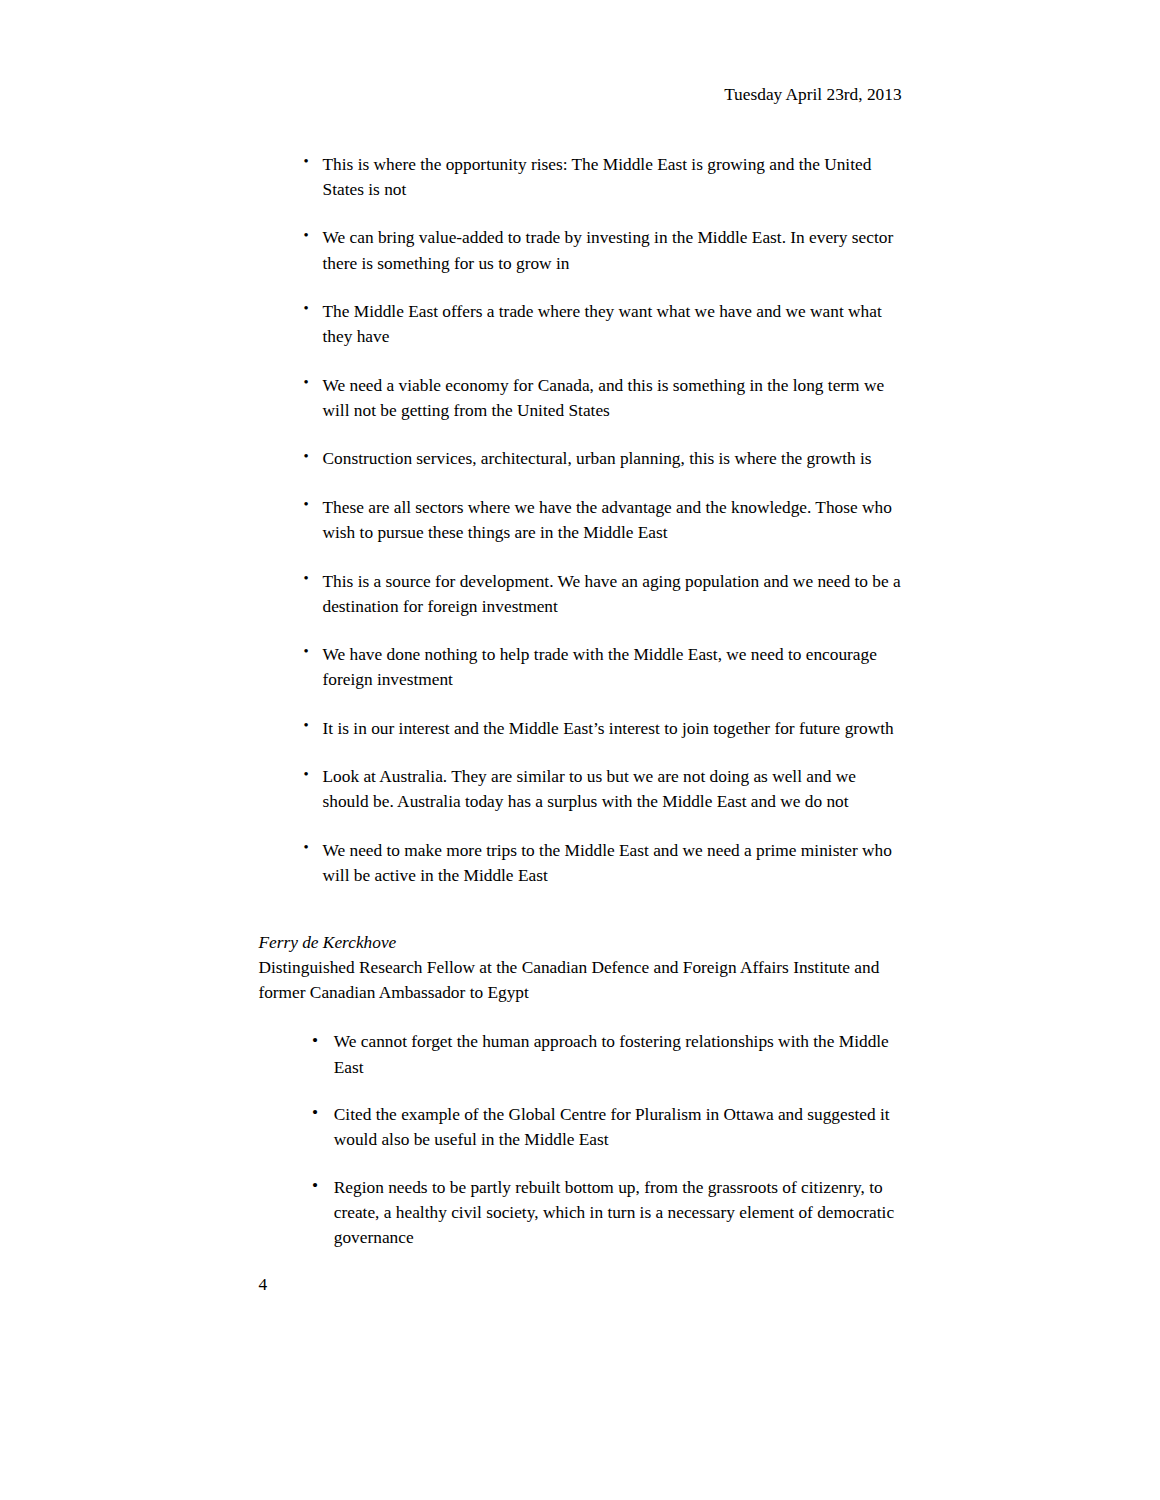Tuesday April 23rd, 2013
This is where the opportunity rises: The Middle East is growing and the United States is not
We can bring value-added to trade by investing in the Middle East. In every sector there is something for us to grow in
The Middle East offers a trade where they want what we have and we want what they have
We need a viable economy for Canada, and this is something in the long term we will not be getting from the United States
Construction services, architectural, urban planning, this is where the growth is
These are all sectors where we have the advantage and the knowledge. Those who wish to pursue these things are in the Middle East
This is a source for development. We have an aging population and we need to be a destination for foreign investment
We have done nothing to help trade with the Middle East, we need to encourage foreign investment
It is in our interest and the Middle East’s interest to join together for future growth
Look at Australia. They are similar to us but we are not doing as well and we should be. Australia today has a surplus with the Middle East and we do not
We need to make more trips to the Middle East and we need a prime minister who will be active in the Middle East
Ferry de Kerckhove
Distinguished Research Fellow at the Canadian Defence and Foreign Affairs Institute and former Canadian Ambassador to Egypt
We cannot forget the human approach to fostering relationships with the Middle East
Cited the example of the Global Centre for Pluralism in Ottawa and suggested it would also be useful in the Middle East
Region needs to be partly rebuilt bottom up, from the grassroots of citizenry, to create, a healthy civil society, which in turn is a necessary element of democratic governance
4